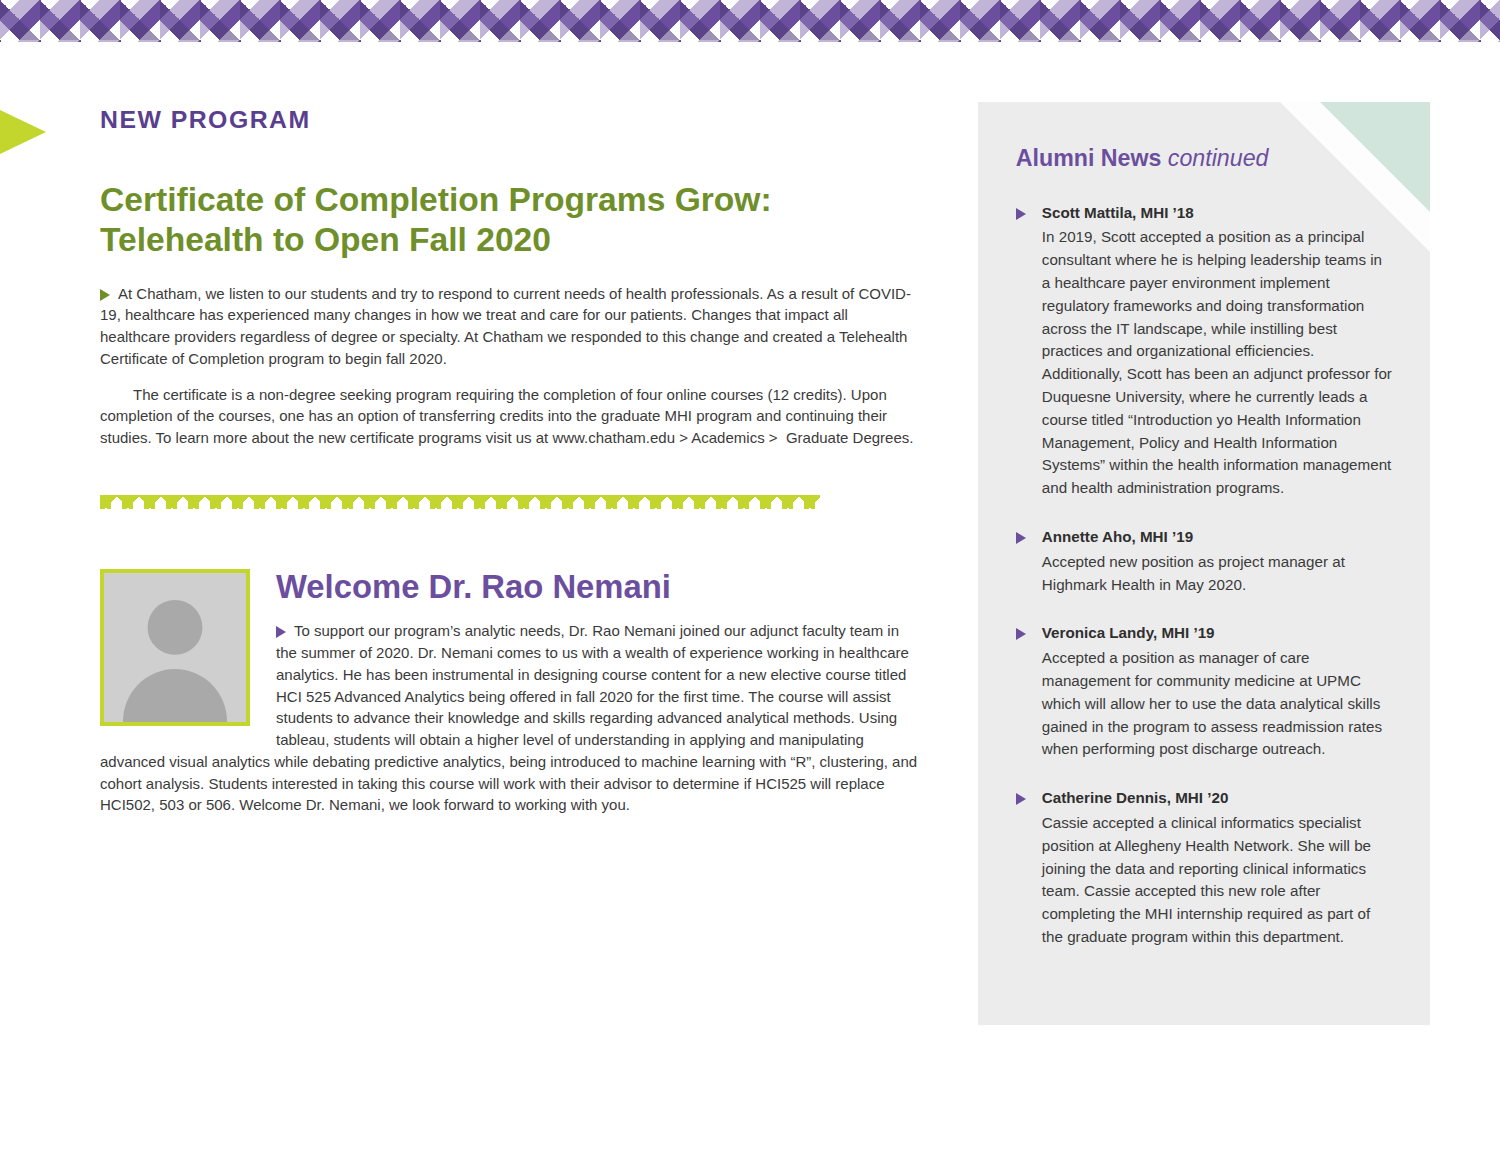New Program
Certificate of Completion Programs Grow: Telehealth to Open Fall 2020
At Chatham, we listen to our students and try to respond to current needs of health professionals. As a result of COVID-19, healthcare has experienced many changes in how we treat and care for our patients. Changes that impact all healthcare providers regardless of degree or specialty. At Chatham we responded to this change and created a Telehealth Certificate of Completion program to begin fall 2020.
The certificate is a non-degree seeking program requiring the completion of four online courses (12 credits). Upon completion of the courses, one has an option of transferring credits into the graduate MHI program and continuing their studies. To learn more about the new certificate programs visit us at www.chatham.edu > Academics > Graduate Degrees.
Welcome Dr. Rao Nemani
To support our program’s analytic needs, Dr. Rao Nemani joined our adjunct faculty team in the summer of 2020. Dr. Nemani comes to us with a wealth of experience working in healthcare analytics. He has been instrumental in designing course content for a new elective course titled HCI 525 Advanced Analytics being offered in fall 2020 for the first time. The course will assist students to advance their knowledge and skills regarding advanced analytical methods. Using tableau, students will obtain a higher level of understanding in applying and manipulating advanced visual analytics while debating predictive analytics, being introduced to machine learning with “R”, clustering, and cohort analysis. Students interested in taking this course will work with their advisor to determine if HCI525 will replace HCI502, 503 or 506. Welcome Dr. Nemani, we look forward to working with you.
Alumni News continued
Scott Mattila, MHI ’18 In 2019, Scott accepted a position as a principal consultant where he is helping leadership teams in a healthcare payer environment implement regulatory frameworks and doing transformation across the IT landscape, while instilling best practices and organizational efficiencies. Additionally, Scott has been an adjunct professor for Duquesne University, where he currently leads a course titled “Introduction yo Health Information Management, Policy and Health Information Systems” within the health information management and health administration programs.
Annette Aho, MHI ’19 Accepted new position as project manager at Highmark Health in May 2020.
Veronica Landy, MHI ’19 Accepted a position as manager of care management for community medicine at UPMC which will allow her to use the data analytical skills gained in the program to assess readmission rates when performing post discharge outreach.
Catherine Dennis, MHI ’20 Cassie accepted a clinical informatics specialist position at Allegheny Health Network. She will be joining the data and reporting clinical informatics team. Cassie accepted this new role after completing the MHI internship required as part of the graduate program within this department.